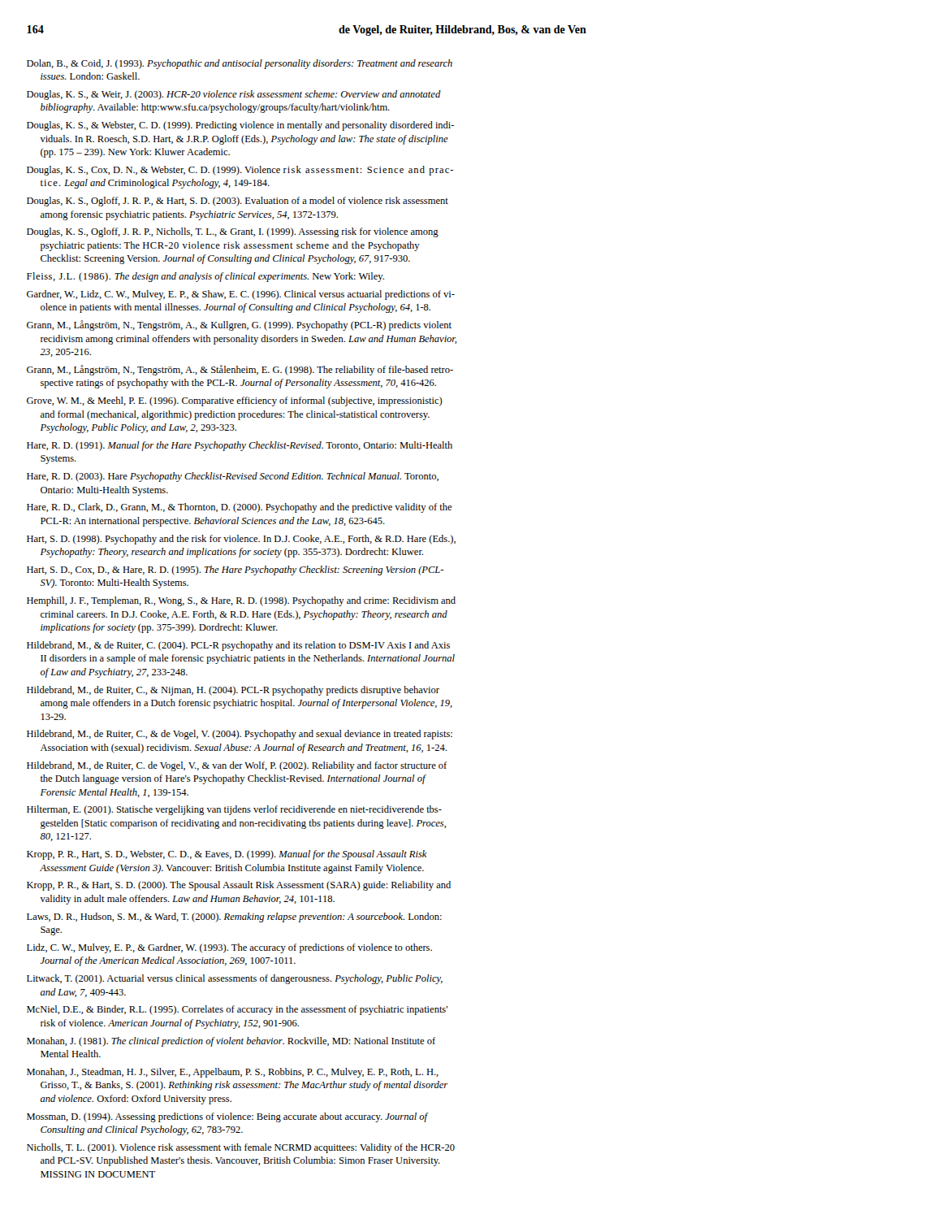164 de Vogel, de Ruiter, Hildebrand, Bos, & van de Ven
Dolan, B., & Coid, J. (1993). Psychopathic and antisocial personality disorders: Treatment and research issues. London: Gaskell.
Douglas, K. S., & Weir, J. (2003). HCR-20 violence risk assessment scheme: Overview and annotated bibliography. Available: http:www.sfu.ca/psychology/groups/faculty/hart/violink/htm.
Douglas, K. S., & Webster, C. D. (1999). Predicting violence in mentally and personality disordered individuals. In R. Roesch, S.D. Hart, & J.R.P. Ogloff (Eds.), Psychology and law: The state of discipline (pp. 175 – 239). New York: Kluwer Academic.
Douglas, K. S., Cox, D. N., & Webster, C. D. (1999). Violence risk assessment: Science and practice. Legal and Criminological Psychology, 4, 149-184.
Douglas, K. S., Ogloff, J. R. P., & Hart, S. D. (2003). Evaluation of a model of violence risk assessment among forensic psychiatric patients. Psychiatric Services, 54, 1372-1379.
Douglas, K. S., Ogloff, J. R. P., Nicholls, T. L., & Grant, I. (1999). Assessing risk for violence among psychiatric patients: The HCR-20 violence risk assessment scheme and the Psychopathy Checklist: Screening Version. Journal of Consulting and Clinical Psychology, 67, 917-930.
Fleiss, J.L. (1986). The design and analysis of clinical experiments. New York: Wiley.
Gardner, W., Lidz, C. W., Mulvey, E. P., & Shaw, E. C. (1996). Clinical versus actuarial predictions of violence in patients with mental illnesses. Journal of Consulting and Clinical Psychology, 64, 1-8.
Grann, M., Långström, N., Tengström, A., & Kullgren, G. (1999). Psychopathy (PCL-R) predicts violent recidivism among criminal offenders with personality disorders in Sweden. Law and Human Behavior, 23, 205-216.
Grann, M., Långström, N., Tengström, A., & Stålenheim, E. G. (1998). The reliability of file-based retrospective ratings of psychopathy with the PCL-R. Journal of Personality Assessment, 70, 416-426.
Grove, W. M., & Meehl, P. E. (1996). Comparative efficiency of informal (subjective, impressionistic) and formal (mechanical, algorithmic) prediction procedures: The clinical-statistical controversy. Psychology, Public Policy, and Law, 2, 293-323.
Hare, R. D. (1991). Manual for the Hare Psychopathy Checklist-Revised. Toronto, Ontario: Multi-Health Systems.
Hare, R. D. (2003). Hare Psychopathy Checklist-Revised Second Edition. Technical Manual. Toronto, Ontario: Multi-Health Systems.
Hare, R. D., Clark, D., Grann, M., & Thornton, D. (2000). Psychopathy and the predictive validity of the PCL-R: An international perspective. Behavioral Sciences and the Law, 18, 623-645.
Hart, S. D. (1998). Psychopathy and the risk for violence. In D.J. Cooke, A.E., Forth, & R.D. Hare (Eds.), Psychopathy: Theory, research and implications for society (pp. 355-373). Dordrecht: Kluwer.
Hart, S. D., Cox, D., & Hare, R. D. (1995). The Hare Psychopathy Checklist: Screening Version (PCL-SV). Toronto: Multi-Health Systems.
Hemphill, J. F., Templeman, R., Wong, S., & Hare, R. D. (1998). Psychopathy and crime: Recidivism and criminal careers. In D.J. Cooke, A.E. Forth, & R.D. Hare (Eds.), Psychopathy: Theory, research and implications for society (pp. 375-399). Dordrecht: Kluwer.
Hildebrand, M., & de Ruiter, C. (2004). PCL-R psychopathy and its relation to DSM-IV Axis I and Axis II disorders in a sample of male forensic psychiatric patients in the Netherlands. International Journal of Law and Psychiatry, 27, 233-248.
Hildebrand, M., de Ruiter, C., & Nijman, H. (2004). PCL-R psychopathy predicts disruptive behavior among male offenders in a Dutch forensic psychiatric hospital. Journal of Interpersonal Violence, 19, 13-29.
Hildebrand, M., de Ruiter, C., & de Vogel, V. (2004). Psychopathy and sexual deviance in treated rapists: Association with (sexual) recidivism. Sexual Abuse: A Journal of Research and Treatment, 16, 1-24.
Hildebrand, M., de Ruiter, C. de Vogel, V., & van der Wolf, P. (2002). Reliability and factor structure of the Dutch language version of Hare's Psychopathy Checklist-Revised. International Journal of Forensic Mental Health, 1, 139-154.
Hilterman, E. (2001). Statische vergelijking van tijdens verlof recidiverende en niet-recidiverende tbs-gestelden [Static comparison of recidivating and non-recidivating tbs patients during leave]. Proces, 80, 121-127.
Kropp, P. R., Hart, S. D., Webster, C. D., & Eaves, D. (1999). Manual for the Spousal Assault Risk Assessment Guide (Version 3). Vancouver: British Columbia Institute against Family Violence.
Kropp, P. R., & Hart, S. D. (2000). The Spousal Assault Risk Assessment (SARA) guide: Reliability and validity in adult male offenders. Law and Human Behavior, 24, 101-118.
Laws, D. R., Hudson, S. M., & Ward, T. (2000). Remaking relapse prevention: A sourcebook. London: Sage.
Lidz, C. W., Mulvey, E. P., & Gardner, W. (1993). The accuracy of predictions of violence to others. Journal of the American Medical Association, 269, 1007-1011.
Litwack, T. (2001). Actuarial versus clinical assessments of dangerousness. Psychology, Public Policy, and Law, 7, 409-443.
McNiel, D.E., & Binder, R.L. (1995). Correlates of accuracy in the assessment of psychiatric inpatients' risk of violence. American Journal of Psychiatry, 152, 901-906.
Monahan, J. (1981). The clinical prediction of violent behavior. Rockville, MD: National Institute of Mental Health.
Monahan, J., Steadman, H. J., Silver, E., Appelbaum, P. S., Robbins, P. C., Mulvey, E. P., Roth, L. H., Grisso, T., & Banks, S. (2001). Rethinking risk assessment: The MacArthur study of mental disorder and violence. Oxford: Oxford University press.
Mossman, D. (1994). Assessing predictions of violence: Being accurate about accuracy. Journal of Consulting and Clinical Psychology, 62, 783-792.
Nicholls, T. L. (2001). Violence risk assessment with female NCRMD acquittees: Validity of the HCR-20 and PCL-SV. Unpublished Master's thesis. Vancouver, British Columbia: Simon Fraser University. MISSING IN DOCUMENT